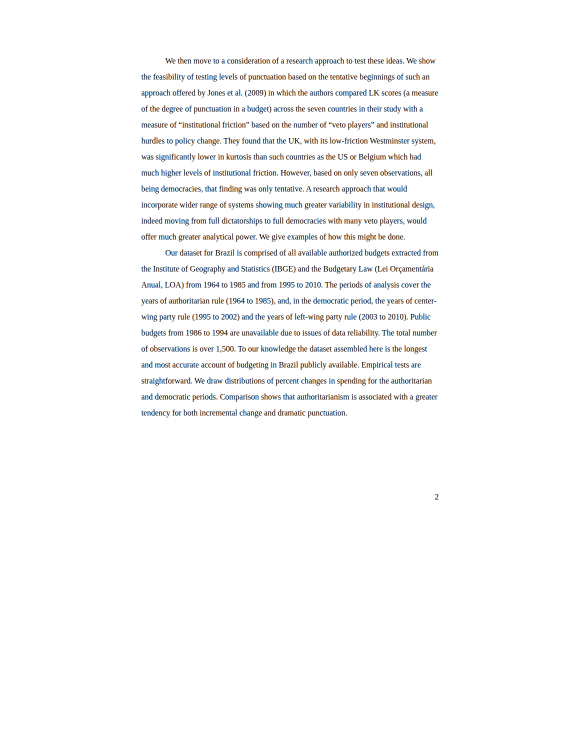We then move to a consideration of a research approach to test these ideas. We show the feasibility of testing levels of punctuation based on the tentative beginnings of such an approach offered by Jones et al. (2009) in which the authors compared LK scores (a measure of the degree of punctuation in a budget) across the seven countries in their study with a measure of “institutional friction” based on the number of “veto players” and institutional hurdles to policy change. They found that the UK, with its low-friction Westminster system, was significantly lower in kurtosis than such countries as the US or Belgium which had much higher levels of institutional friction. However, based on only seven observations, all being democracies, that finding was only tentative. A research approach that would incorporate wider range of systems showing much greater variability in institutional design, indeed moving from full dictatorships to full democracies with many veto players, would offer much greater analytical power. We give examples of how this might be done.
Our dataset for Brazil is comprised of all available authorized budgets extracted from the Institute of Geography and Statistics (IBGE) and the Budgetary Law (Lei Orçamentária Anual, LOA) from 1964 to 1985 and from 1995 to 2010. The periods of analysis cover the years of authoritarian rule (1964 to 1985), and, in the democratic period, the years of center-wing party rule (1995 to 2002) and the years of left-wing party rule (2003 to 2010). Public budgets from 1986 to 1994 are unavailable due to issues of data reliability. The total number of observations is over 1,500. To our knowledge the dataset assembled here is the longest and most accurate account of budgeting in Brazil publicly available. Empirical tests are straightforward. We draw distributions of percent changes in spending for the authoritarian and democratic periods. Comparison shows that authoritarianism is associated with a greater tendency for both incremental change and dramatic punctuation.
2